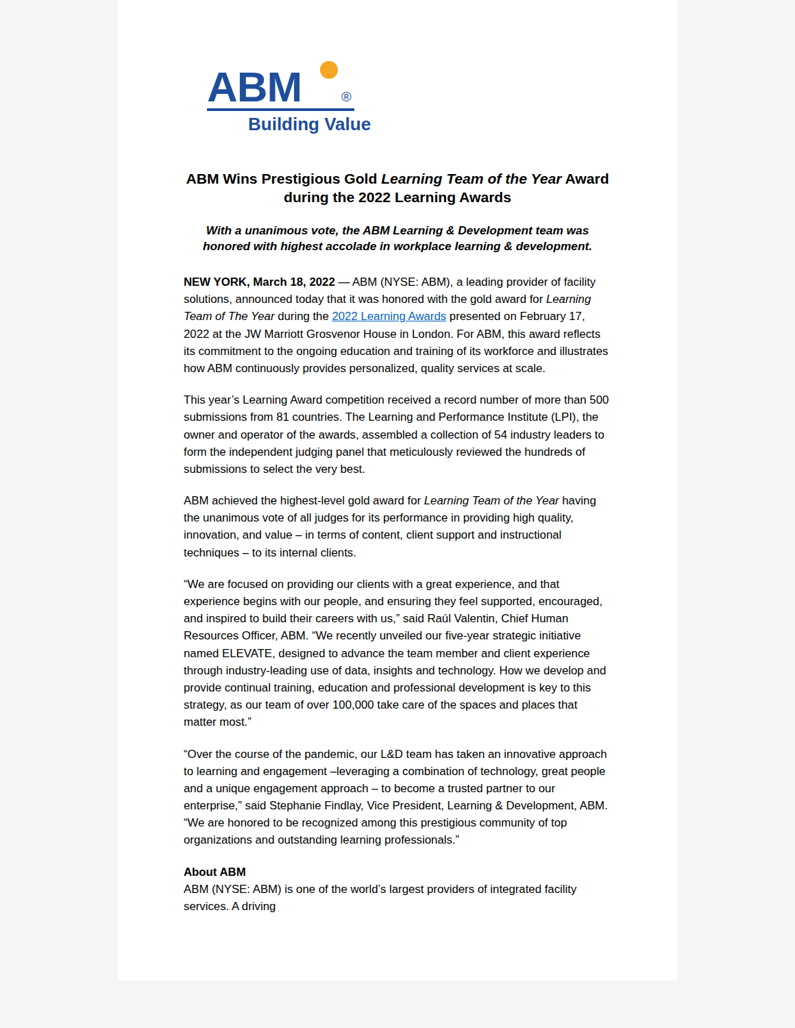ABM ® Building Value
ABM Wins Prestigious Gold Learning Team of the Year Award
during the 2022 Learning Awards
With a unanimous vote, the ABM Learning & Development team was honored with highest accolade in workplace learning & development.
NEW YORK, March 18, 2022 — ABM (NYSE: ABM), a leading provider of facility solutions, announced today that it was honored with the gold award for Learning Team of The Year during the 2022 Learning Awards presented on February 17, 2022 at the JW Marriott Grosvenor House in London. For ABM, this award reflects its commitment to the ongoing education and training of its workforce and illustrates how ABM continuously provides personalized, quality services at scale.
This year’s Learning Award competition received a record number of more than 500 submissions from 81 countries. The Learning and Performance Institute (LPI), the owner and operator of the awards, assembled a collection of 54 industry leaders to form the independent judging panel that meticulously reviewed the hundreds of submissions to select the very best.
ABM achieved the highest-level gold award for Learning Team of the Year having the unanimous vote of all judges for its performance in providing high quality, innovation, and value – in terms of content, client support and instructional techniques – to its internal clients.
“We are focused on providing our clients with a great experience, and that experience begins with our people, and ensuring they feel supported, encouraged, and inspired to build their careers with us,” said Raúl Valentin, Chief Human Resources Officer, ABM. “We recently unveiled our five-year strategic initiative named ELEVATE, designed to advance the team member and client experience through industry-leading use of data, insights and technology. How we develop and provide continual training, education and professional development is key to this strategy, as our team of over 100,000 take care of the spaces and places that matter most.”
“Over the course of the pandemic, our L&D team has taken an innovative approach to learning and engagement –leveraging a combination of technology, great people and a unique engagement approach – to become a trusted partner to our enterprise,” said Stephanie Findlay, Vice President, Learning & Development, ABM. “We are honored to be recognized among this prestigious community of top organizations and outstanding learning professionals.”
About ABM
ABM (NYSE: ABM) is one of the world’s largest providers of integrated facility services. A driving